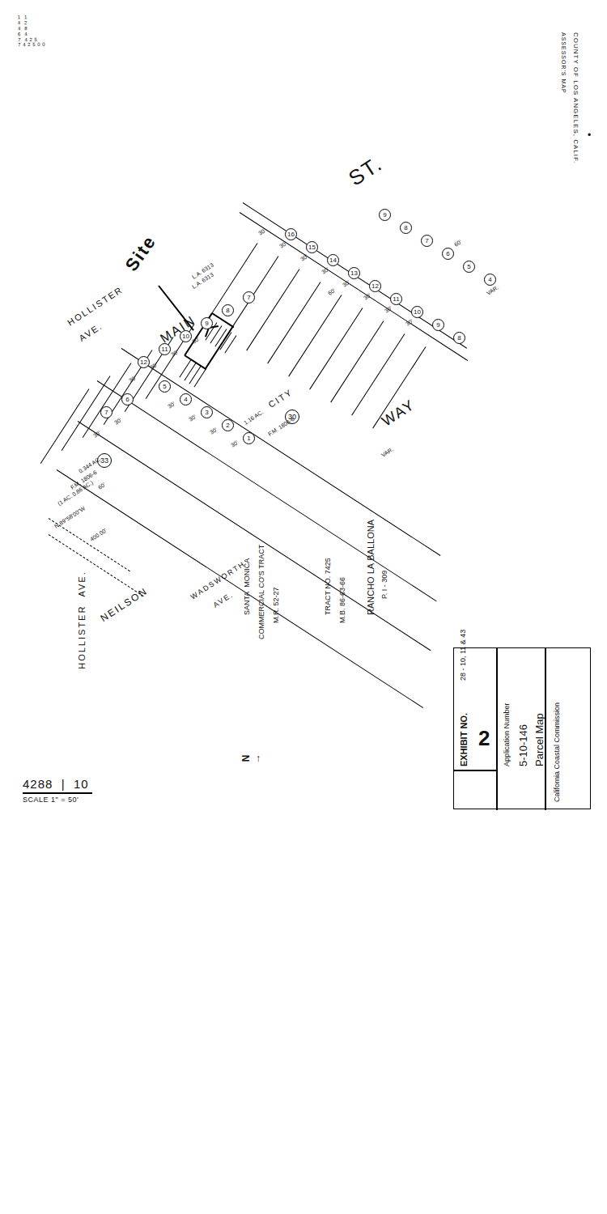1 1
4 2
4 8
6 4
7 4 2 5
7 4 2 5 0 0
ASSESSOR'S MAP
COUNTY OF LOS ANGELES, CALIF.
•
ST.
MAIN
HOLLISTER
AVE.
HOLLISTER AVE.
NEILSON
WADSWORTH
AVE.
WAY
CITY
30
1.16 AC.
F.M. 1806-6
Site
7
6
5
4
8
9
13
12
11
10
9
8
14
15
16
7
8
9
10
11
12
5
4
3
2
1
6
7
33
30'
30'
30'
30'
30'
30'
30'
30'
30'
30'
30'
30'
30'
30'
30'
30'
30'
30'
0.344 AC.
F.M. 1806-6
L.A. 6313
L.A. 6313
60'
60'
60'
VAR.
VAR.
(1 AC. 0.86 AC.)
N 89°58'00"W
400.00'
SANTA MONICA
COMMERCIAL CO'S TRACT
M.R. 52-27
TRACT NO. 7425
M.B. 86-63-66
RANCHO LA BALLONA
P. I - 309
N ↑
4288 | 10
SCALE 1" = 50'
EXHIBIT NO.
2
Application Number
5-10-146
Parcel Map
California Coastal Commission
28 - 10, 11 & 43